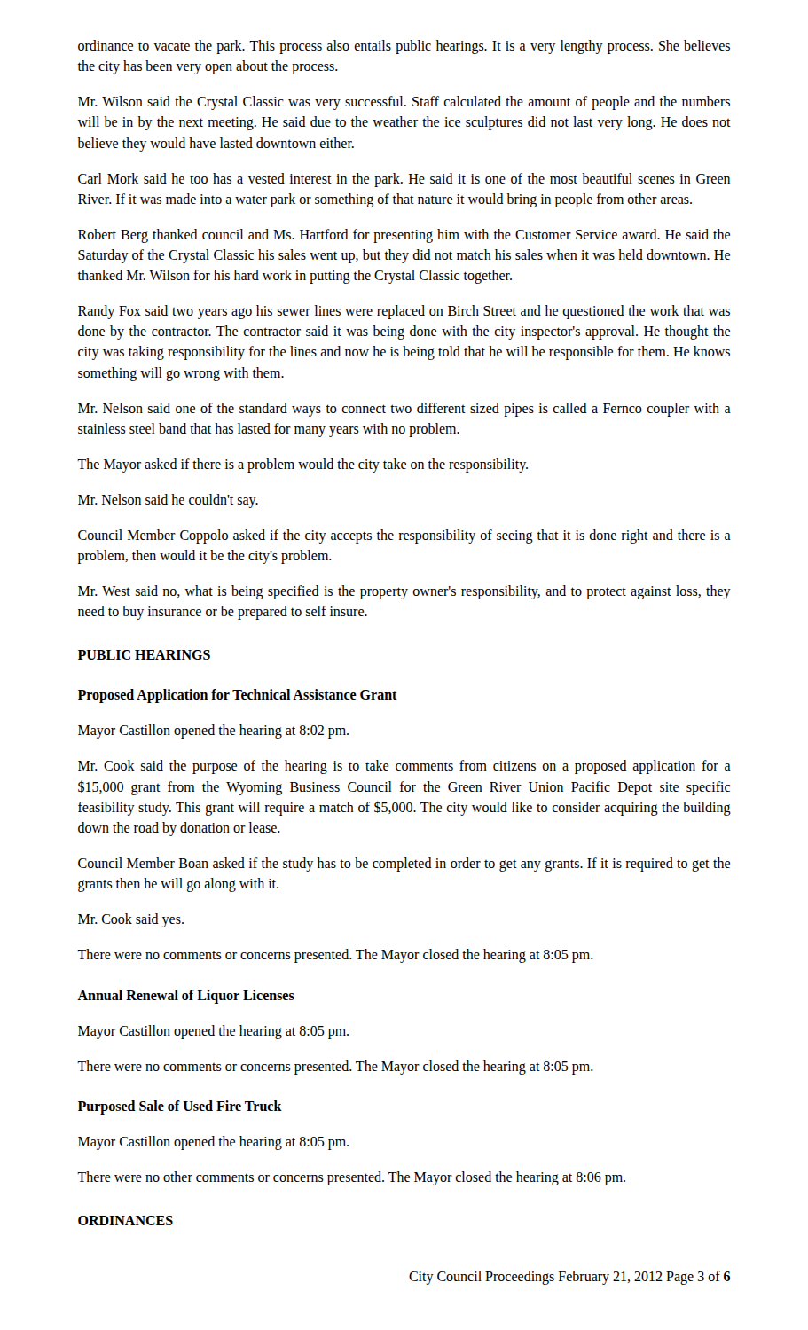ordinance to vacate the park. This process also entails public hearings. It is a very lengthy process. She believes the city has been very open about the process.
Mr. Wilson said the Crystal Classic was very successful. Staff calculated the amount of people and the numbers will be in by the next meeting. He said due to the weather the ice sculptures did not last very long. He does not believe they would have lasted downtown either.
Carl Mork said he too has a vested interest in the park. He said it is one of the most beautiful scenes in Green River. If it was made into a water park or something of that nature it would bring in people from other areas.
Robert Berg thanked council and Ms. Hartford for presenting him with the Customer Service award. He said the Saturday of the Crystal Classic his sales went up, but they did not match his sales when it was held downtown. He thanked Mr. Wilson for his hard work in putting the Crystal Classic together.
Randy Fox said two years ago his sewer lines were replaced on Birch Street and he questioned the work that was done by the contractor. The contractor said it was being done with the city inspector's approval. He thought the city was taking responsibility for the lines and now he is being told that he will be responsible for them. He knows something will go wrong with them.
Mr. Nelson said one of the standard ways to connect two different sized pipes is called a Fernco coupler with a stainless steel band that has lasted for many years with no problem.
The Mayor asked if there is a problem would the city take on the responsibility.
Mr. Nelson said he couldn't say.
Council Member Coppolo asked if the city accepts the responsibility of seeing that it is done right and there is a problem, then would it be the city's problem.
Mr. West said no, what is being specified is the property owner's responsibility, and to protect against loss, they need to buy insurance or be prepared to self insure.
PUBLIC HEARINGS
Proposed Application for Technical Assistance Grant
Mayor Castillon opened the hearing at 8:02 pm.
Mr. Cook said the purpose of the hearing is to take comments from citizens on a proposed application for a $15,000 grant from the Wyoming Business Council for the Green River Union Pacific Depot site specific feasibility study. This grant will require a match of $5,000. The city would like to consider acquiring the building down the road by donation or lease.
Council Member Boan asked if the study has to be completed in order to get any grants. If it is required to get the grants then he will go along with it.
Mr. Cook said yes.
There were no comments or concerns presented. The Mayor closed the hearing at 8:05 pm.
Annual Renewal of Liquor Licenses
Mayor Castillon opened the hearing at 8:05 pm.
There were no comments or concerns presented. The Mayor closed the hearing at 8:05 pm.
Purposed Sale of Used Fire Truck
Mayor Castillon opened the hearing at 8:05 pm.
There were no other comments or concerns presented. The Mayor closed the hearing at 8:06 pm.
ORDINANCES
City Council Proceedings February 21, 2012 Page 3 of 6